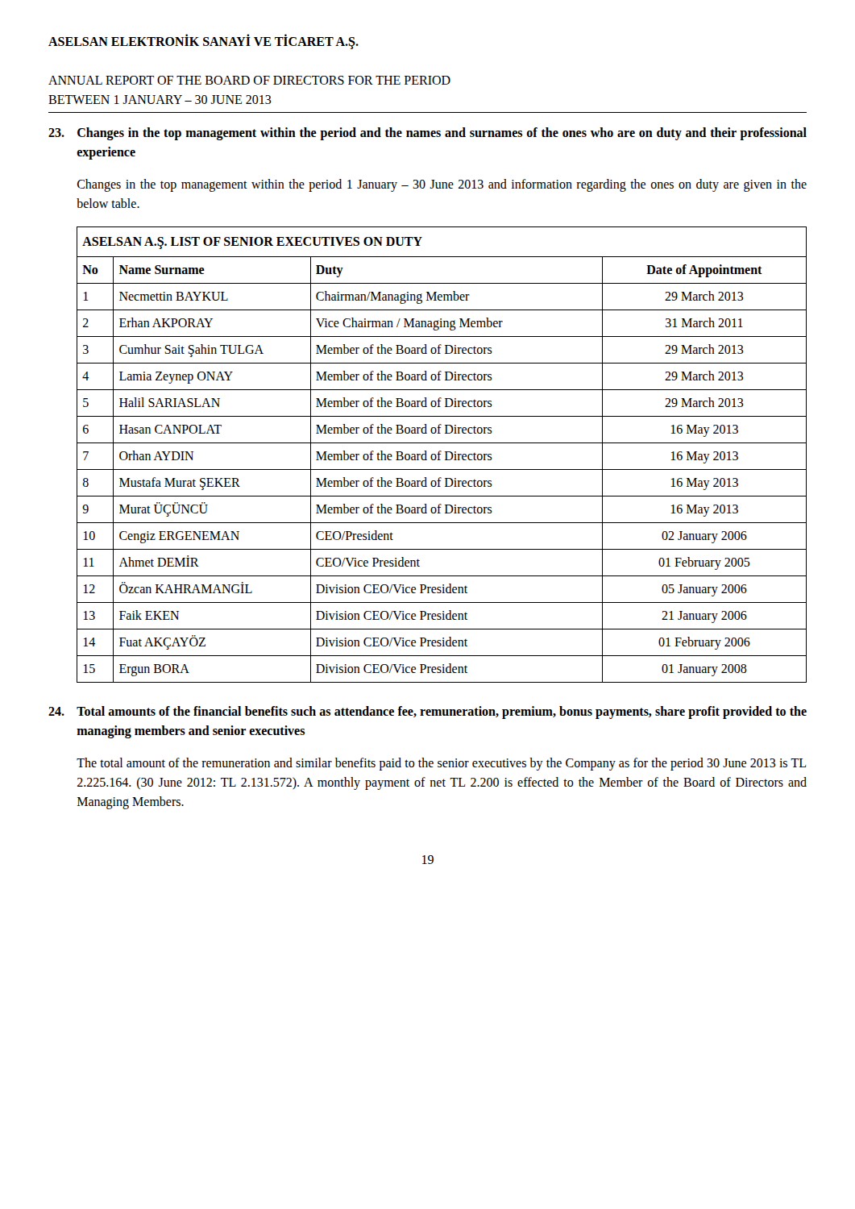ASELSAN ELEKTRONİK SANAYİ VE TİCARET A.Ş.
ANNUAL REPORT OF THE BOARD OF DIRECTORS FOR THE PERIOD
BETWEEN 1 JANUARY – 30 JUNE 2013
23. Changes in the top management within the period and the names and surnames of the ones who are on duty and their professional experience
Changes in the top management within the period 1 January – 30 June 2013 and information regarding the ones on duty are given in the below table.
| ASELSAN A.Ş. LIST OF SENIOR EXECUTIVES ON DUTY |
| No | Name Surname | Duty | Date of Appointment |
| 1 | Necmettin BAYKUL | Chairman/Managing Member | 29 March 2013 |
| 2 | Erhan AKPORAY | Vice Chairman / Managing Member | 31 March 2011 |
| 3 | Cumhur Sait Şahin TULGA | Member of the Board of Directors | 29 March 2013 |
| 4 | Lamia Zeynep ONAY | Member of the Board of Directors | 29 March 2013 |
| 5 | Halil SARIASLAN | Member of the Board of Directors | 29 March 2013 |
| 6 | Hasan CANPOLAT | Member of the Board of Directors | 16 May 2013 |
| 7 | Orhan AYDIN | Member of the Board of Directors | 16 May 2013 |
| 8 | Mustafa Murat ŞEKER | Member of the Board of Directors | 16 May 2013 |
| 9 | Murat ÜÇÜNCÜ | Member of the Board of Directors | 16 May 2013 |
| 10 | Cengiz ERGENEMAN | CEO/President | 02 January 2006 |
| 11 | Ahmet DEMİR | CEO/Vice President | 01 February 2005 |
| 12 | Özcan KAHRAMANGİL | Division CEO/Vice President | 05 January 2006 |
| 13 | Faik EKEN | Division CEO/Vice President | 21 January 2006 |
| 14 | Fuat AKÇAYÖZ | Division CEO/Vice President | 01 February 2006 |
| 15 | Ergun BORA | Division CEO/Vice President | 01 January 2008 |
24. Total amounts of the financial benefits such as attendance fee, remuneration, premium, bonus payments, share profit provided to the managing members and senior executives
The total amount of the remuneration and similar benefits paid to the senior executives by the Company as for the period 30 June 2013 is TL 2.225.164. (30 June 2012: TL 2.131.572). A monthly payment of net TL 2.200 is effected to the Member of the Board of Directors and Managing Members.
19